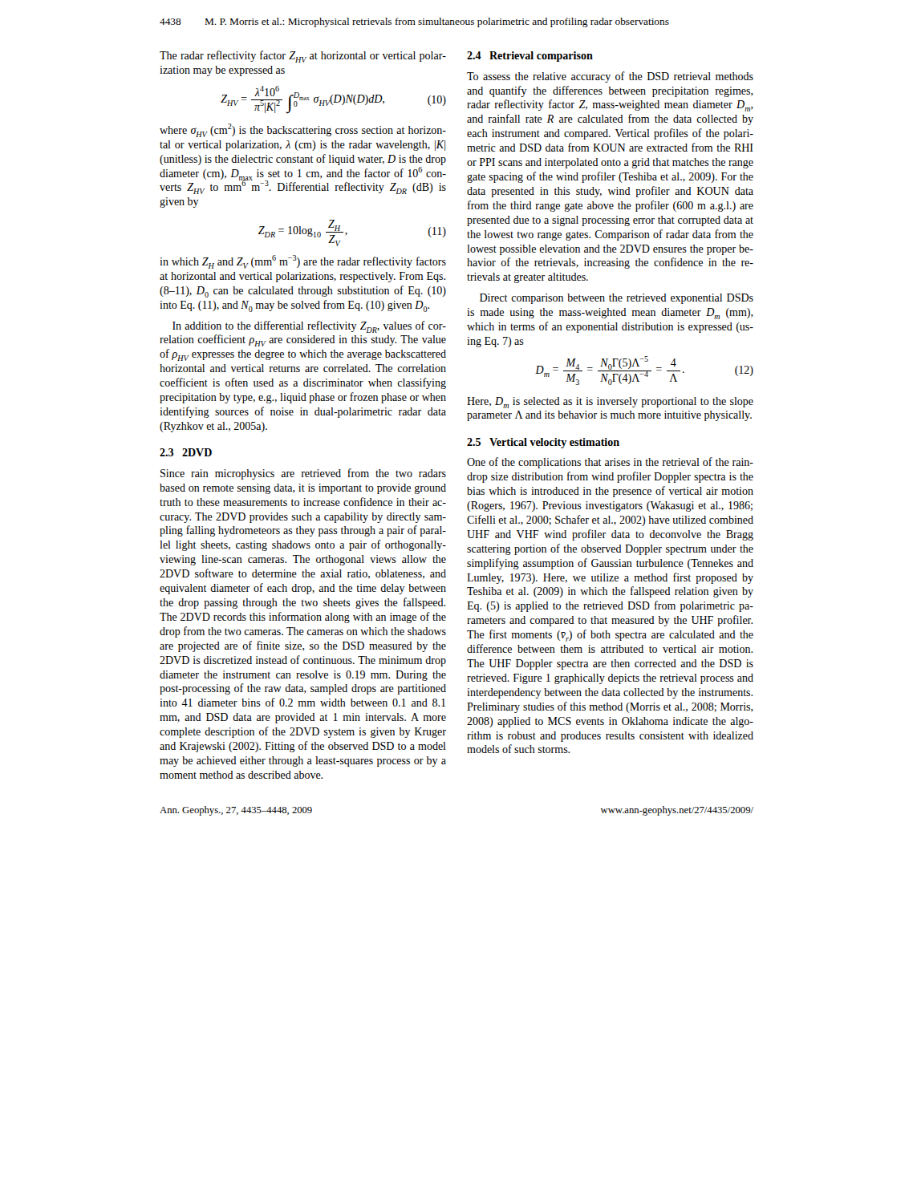4438 M. P. Morris et al.: Microphysical retrievals from simultaneous polarimetric and profiling radar observations
The radar reflectivity factor ZHV at horizontal or vertical polarization may be expressed as
ZHV = λ4106 π5|K|2 ∫Dmax 0 σHV(D)N(D)dD, (10)
where σHV (cm2) is the backscattering cross section at horizontal or vertical polarization, λ (cm) is the radar wavelength, |K| (unitless) is the dielectric constant of liquid water, D is the drop diameter (cm), Dmax is set to 1 cm, and the factor of 106 converts ZHV to mm6 m−3. Differential reflectivity ZDR (dB) is given by
ZDR = 10log10 ZH ZV, (11)
in which ZH and ZV (mm6 m−3) are the radar reflectivity factors at horizontal and vertical polarizations, respectively. From Eqs. (8–11), D0 can be calculated through substitution of Eq. (10) into Eq. (11), and N0 may be solved from Eq. (10) given D0.
In addition to the differential reflectivity ZDR, values of correlation coefficient ρHV are considered in this study. The value of ρHV expresses the degree to which the average backscattered horizontal and vertical returns are correlated. The correlation coefficient is often used as a discriminator when classifying precipitation by type, e.g., liquid phase or frozen phase or when identifying sources of noise in dual-polarimetric radar data (Ryzhkov et al., 2005a).
2.3 2DVD
Since rain microphysics are retrieved from the two radars based on remote sensing data, it is important to provide ground truth to these measurements to increase confidence in their accuracy. The 2DVD provides such a capability by directly sampling falling hydrometeors as they pass through a pair of parallel light sheets, casting shadows onto a pair of orthogonally-viewing line-scan cameras. The orthogonal views allow the 2DVD software to determine the axial ratio, oblateness, and equivalent diameter of each drop, and the time delay between the drop passing through the two sheets gives the fallspeed. The 2DVD records this information along with an image of the drop from the two cameras. The cameras on which the shadows are projected are of finite size, so the DSD measured by the 2DVD is discretized instead of continuous. The minimum drop diameter the instrument can resolve is 0.19 mm. During the post-processing of the raw data, sampled drops are partitioned into 41 diameter bins of 0.2 mm width between 0.1 and 8.1 mm, and DSD data are provided at 1 min intervals. A more complete description of the 2DVD system is given by Kruger and Krajewski (2002). Fitting of the observed DSD to a model may be achieved either through a least-squares process or by a moment method as described above.
2.4 Retrieval comparison
To assess the relative accuracy of the DSD retrieval methods and quantify the differences between precipitation regimes, radar reflectivity factor Z, mass-weighted mean diameter Dm, and rainfall rate R are calculated from the data collected by each instrument and compared. Vertical profiles of the polarimetric and DSD data from KOUN are extracted from the RHI or PPI scans and interpolated onto a grid that matches the range gate spacing of the wind profiler (Teshiba et al., 2009). For the data presented in this study, wind profiler and KOUN data from the third range gate above the profiler (600 m a.g.l.) are presented due to a signal processing error that corrupted data at the lowest two range gates. Comparison of radar data from the lowest possible elevation and the 2DVD ensures the proper behavior of the retrievals, increasing the confidence in the retrievals at greater altitudes.
Direct comparison between the retrieved exponential DSDs is made using the mass-weighted mean diameter Dm (mm), which in terms of an exponential distribution is expressed (using Eq. 7) as
Dm = M4 M3 = N0Γ(5)Λ−5 N0Γ(4)Λ−4 = 4 Λ. (12)
Here, Dm is selected as it is inversely proportional to the slope parameter Λ and its behavior is much more intuitive physically.
2.5 Vertical velocity estimation
One of the complications that arises in the retrieval of the raindrop size distribution from wind profiler Doppler spectra is the bias which is introduced in the presence of vertical air motion (Rogers, 1967). Previous investigators (Wakasugi et al., 1986; Cifelli et al., 2000; Schafer et al., 2002) have utilized combined UHF and VHF wind profiler data to deconvolve the Bragg scattering portion of the observed Doppler spectrum under the simplifying assumption of Gaussian turbulence (Tennekes and Lumley, 1973). Here, we utilize a method first proposed by Teshiba et al. (2009) in which the fallspeed relation given by Eq. (5) is applied to the retrieved DSD from polarimetric parameters and compared to that measured by the UHF profiler. The first moments (v̄r) of both spectra are calculated and the difference between them is attributed to vertical air motion. The UHF Doppler spectra are then corrected and the DSD is retrieved. Figure 1 graphically depicts the retrieval process and interdependency between the data collected by the instruments. Preliminary studies of this method (Morris et al., 2008; Morris, 2008) applied to MCS events in Oklahoma indicate the algorithm is robust and produces results consistent with idealized models of such storms.
Ann. Geophys., 27, 4435–4448, 2009 www.ann-geophys.net/27/4435/2009/